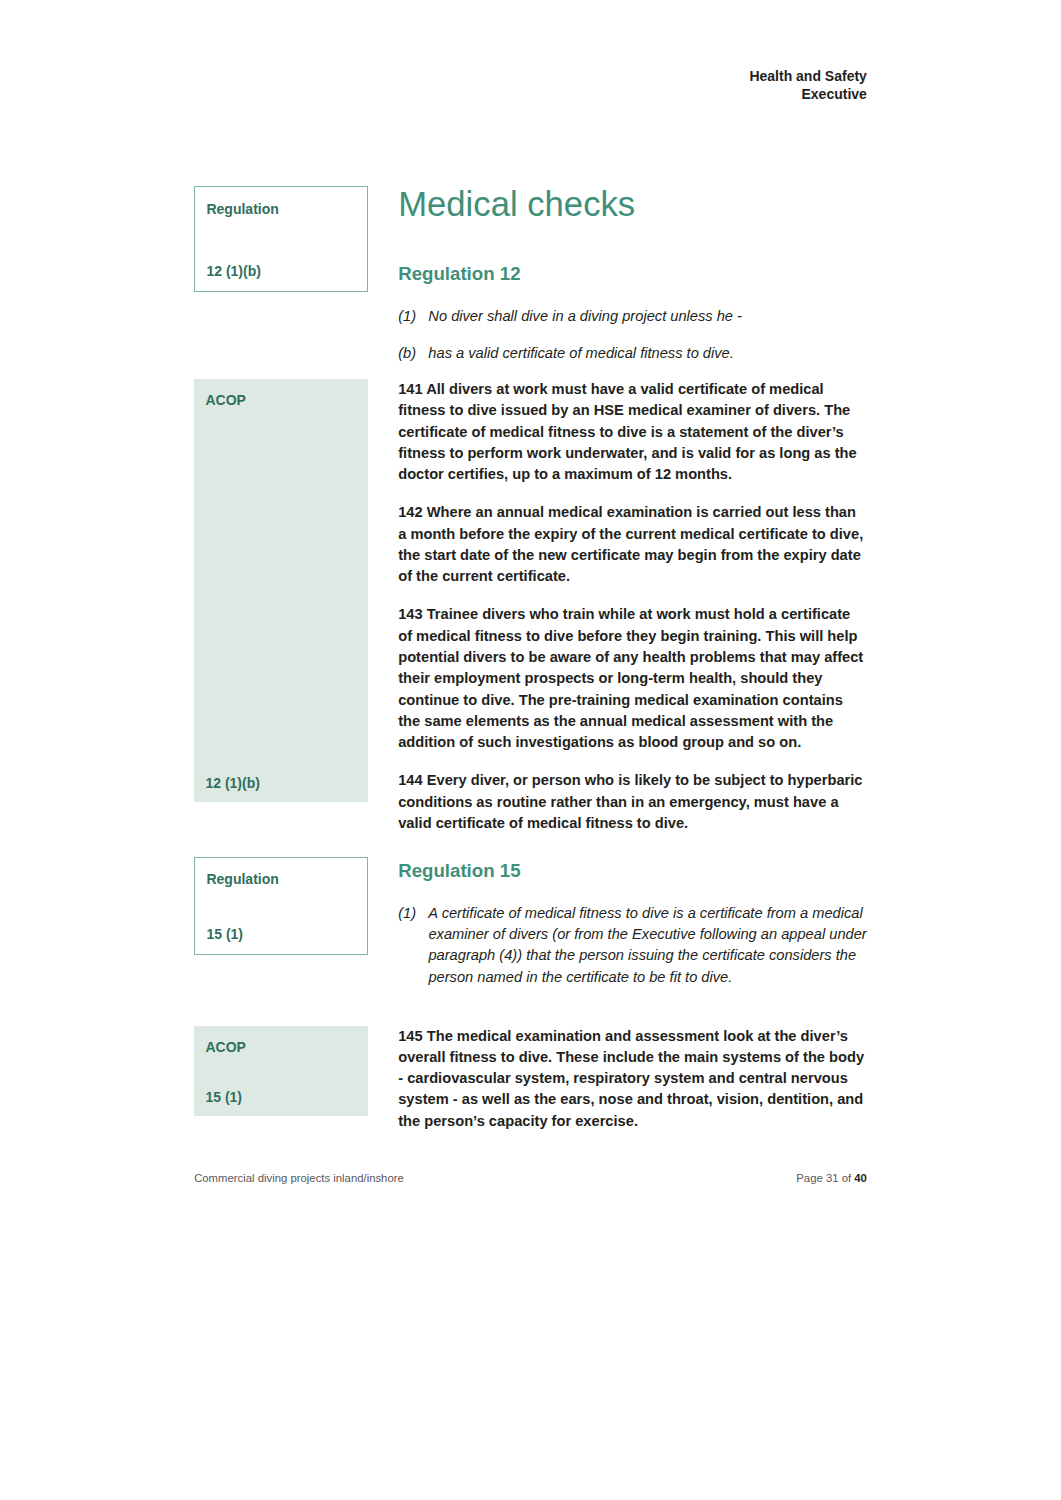Health and Safety
Executive
Regulation
12 (1)(b)
Medical checks
Regulation 12
(1) No diver shall dive in a diving project unless he -
(b) has a valid certificate of medical fitness to dive.
ACOP
12 (1)(b)
141 All divers at work must have a valid certificate of medical fitness to dive issued by an HSE medical examiner of divers. The certificate of medical fitness to dive is a statement of the diver’s fitness to perform work underwater, and is valid for as long as the doctor certifies, up to a maximum of 12 months.
142 Where an annual medical examination is carried out less than a month before the expiry of the current medical certificate to dive, the start date of the new certificate may begin from the expiry date of the current certificate.
143 Trainee divers who train while at work must hold a certificate of medical fitness to dive before they begin training. This will help potential divers to be aware of any health problems that may affect their employment prospects or long-term health, should they continue to dive. The pre-training medical examination contains the same elements as the annual medical assessment with the addition of such investigations as blood group and so on.
144 Every diver, or person who is likely to be subject to hyperbaric conditions as routine rather than in an emergency, must have a valid certificate of medical fitness to dive.
Regulation
15 (1)
Regulation 15
(1) A certificate of medical fitness to dive is a certificate from a medical examiner of divers (or from the Executive following an appeal under paragraph (4)) that the person issuing the certificate considers the person named in the certificate to be fit to dive.
ACOP
15 (1)
145 The medical examination and assessment look at the diver’s overall fitness to dive. These include the main systems of the body - cardiovascular system, respiratory system and central nervous system - as well as the ears, nose and throat, vision, dentition, and the person’s capacity for exercise.
Commercial diving projects inland/inshore
Page 31 of 40